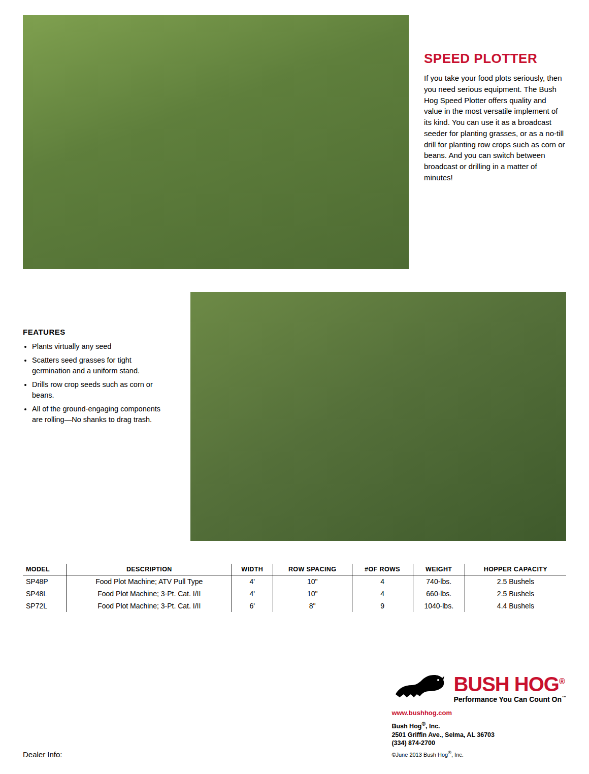SPEED PLOTTER
If you take your food plots seriously, then you need serious equipment. The Bush Hog Speed Plotter offers quality and value in the most versatile implement of its kind. You can use it as a broadcast seeder for planting grasses, or as a no-till drill for planting row crops such as corn or beans. And you can switch between broadcast or drilling in a matter of minutes!
FEATURES
Plants virtually any seed
Scatters seed grasses for tight germination and a uniform stand.
Drills row crop seeds such as corn or beans.
All of the ground-engaging components are rolling—No shanks to drag trash.
| MODEL | DESCRIPTION | WIDTH | ROW SPACING | #OF ROWS | WEIGHT | HOPPER CAPACITY |
| --- | --- | --- | --- | --- | --- | --- |
| SP48P | Food Plot Machine; ATV Pull Type | 4' | 10" | 4 | 740-lbs. | 2.5 Bushels |
| SP48L | Food Plot Machine; 3-Pt. Cat. I/II | 4' | 10" | 4 | 660-lbs. | 2.5 Bushels |
| SP72L | Food Plot Machine; 3-Pt. Cat. I/II | 6' | 8" | 9 | 1040-lbs. | 4.4 Bushels |
Dealer Info:
BUSH HOG®
Performance You Can Count On™
www.bushhog.com
Bush Hog®, Inc.
2501 Griffin Ave., Selma, AL 36703
(334) 874-2700
©June 2013 Bush Hog®, Inc.